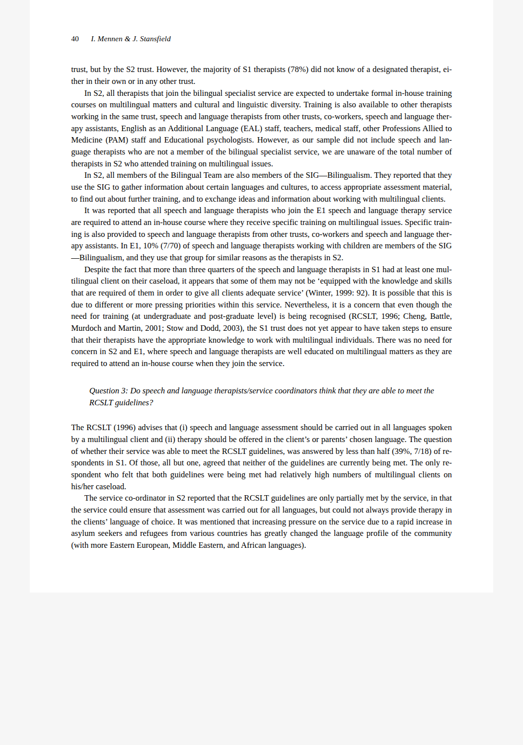40 I. Mennen & J. Stansfield
trust, but by the S2 trust. However, the majority of S1 therapists (78%) did not know of a designated therapist, either in their own or in any other trust.
In S2, all therapists that join the bilingual specialist service are expected to undertake formal in-house training courses on multilingual matters and cultural and linguistic diversity. Training is also available to other therapists working in the same trust, speech and language therapists from other trusts, co-workers, speech and language therapy assistants, English as an Additional Language (EAL) staff, teachers, medical staff, other Professions Allied to Medicine (PAM) staff and Educational psychologists. However, as our sample did not include speech and language therapists who are not a member of the bilingual specialist service, we are unaware of the total number of therapists in S2 who attended training on multilingual issues.
In S2, all members of the Bilingual Team are also members of the SIG—Bilingualism. They reported that they use the SIG to gather information about certain languages and cultures, to access appropriate assessment material, to find out about further training, and to exchange ideas and information about working with multilingual clients.
It was reported that all speech and language therapists who join the E1 speech and language therapy service are required to attend an in-house course where they receive specific training on multilingual issues. Specific training is also provided to speech and language therapists from other trusts, co-workers and speech and language therapy assistants. In E1, 10% (7/70) of speech and language therapists working with children are members of the SIG—Bilingualism, and they use that group for similar reasons as the therapists in S2.
Despite the fact that more than three quarters of the speech and language therapists in S1 had at least one multilingual client on their caseload, it appears that some of them may not be ‘equipped with the knowledge and skills that are required of them in order to give all clients adequate service’ (Winter, 1999: 92). It is possible that this is due to different or more pressing priorities within this service. Nevertheless, it is a concern that even though the need for training (at undergraduate and post-graduate level) is being recognised (RCSLT, 1996; Cheng, Battle, Murdoch and Martin, 2001; Stow and Dodd, 2003), the S1 trust does not yet appear to have taken steps to ensure that their therapists have the appropriate knowledge to work with multilingual individuals. There was no need for concern in S2 and E1, where speech and language therapists are well educated on multilingual matters as they are required to attend an in-house course when they join the service.
Question 3: Do speech and language therapists/service coordinators think that they are able to meet the RCSLT guidelines?
The RCSLT (1996) advises that (i) speech and language assessment should be carried out in all languages spoken by a multilingual client and (ii) therapy should be offered in the client’s or parents’ chosen language. The question of whether their service was able to meet the RCSLT guidelines, was answered by less than half (39%, 7/18) of respondents in S1. Of those, all but one, agreed that neither of the guidelines are currently being met. The only respondent who felt that both guidelines were being met had relatively high numbers of multilingual clients on his/her caseload.
The service co-ordinator in S2 reported that the RCSLT guidelines are only partially met by the service, in that the service could ensure that assessment was carried out for all languages, but could not always provide therapy in the clients’ language of choice. It was mentioned that increasing pressure on the service due to a rapid increase in asylum seekers and refugees from various countries has greatly changed the language profile of the community (with more Eastern European, Middle Eastern, and African languages).